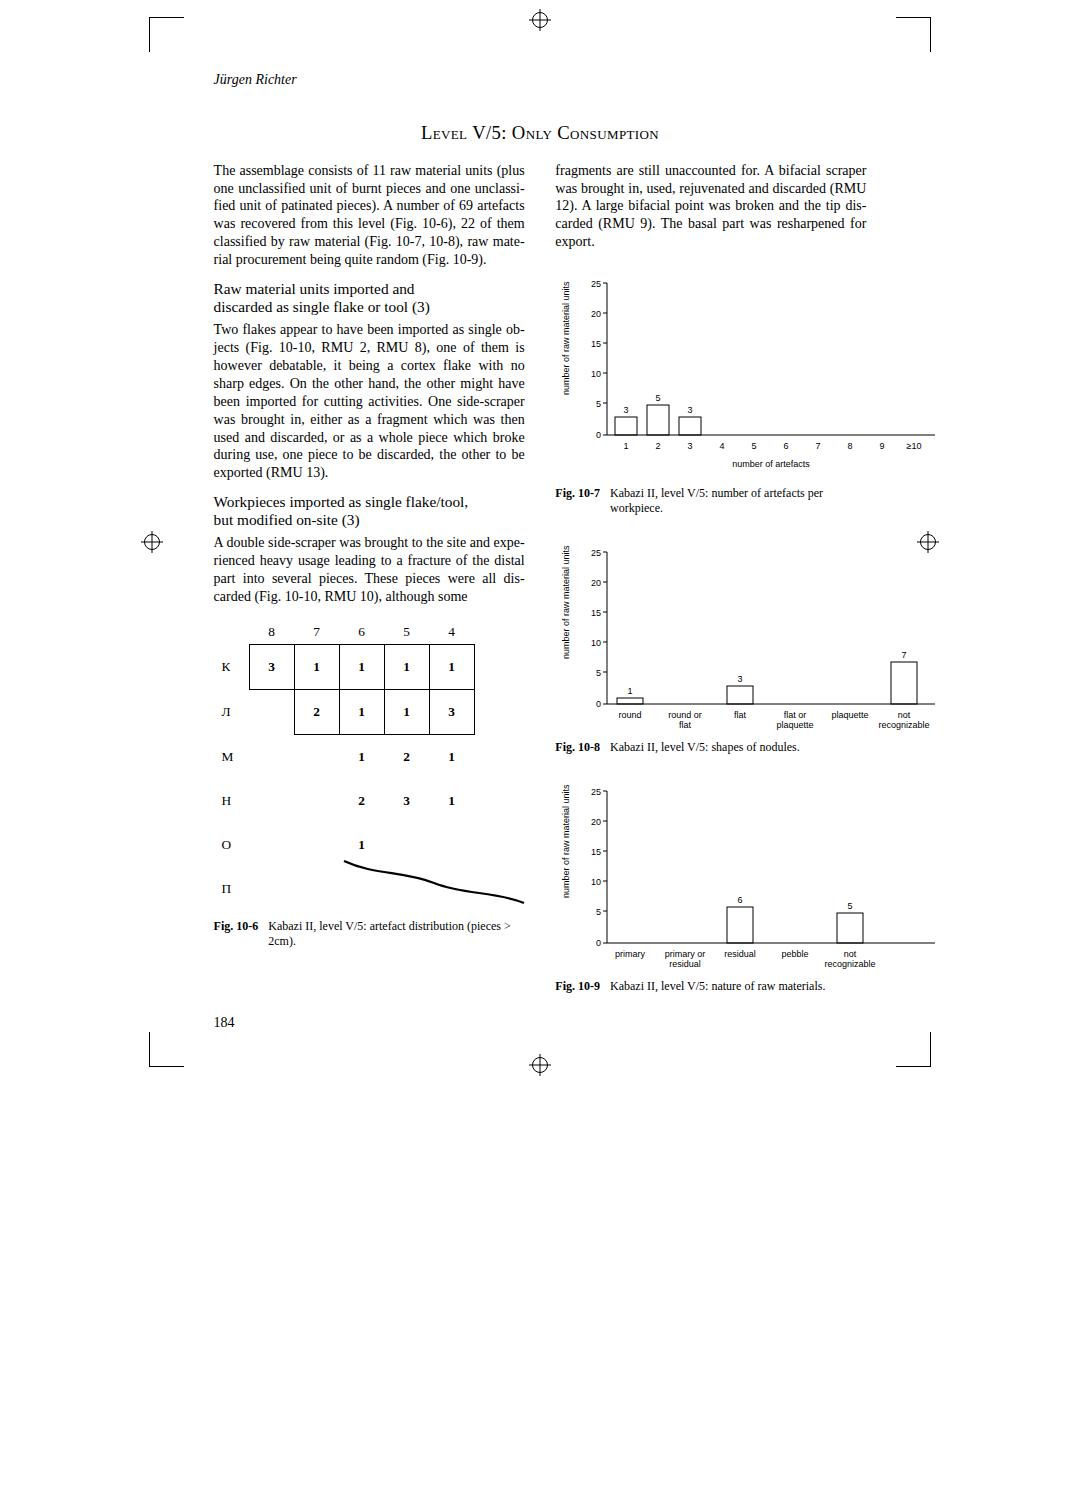Jürgen Richter
Level V/5: Only Consumption
The assemblage consists of 11 raw material units (plus one unclassified unit of burnt pieces and one unclassified unit of patinated pieces). A number of 69 artefacts was recovered from this level (Fig. 10-6), 22 of them classified by raw material (Fig. 10-7, 10-8), raw material procurement being quite random (Fig. 10-9).
Raw material units imported and
discarded as single flake or tool (3)
Two flakes appear to have been imported as single objects (Fig. 10-10, RMU 2, RMU 8), one of them is however debatable, it being a cortex flake with no sharp edges. On the other hand, the other might have been imported for cutting activities. One side-scraper was brought in, either as a fragment which was then used and discarded, or as a whole piece which broke during use, one piece to be discarded, the other to be exported (RMU 13).
Workpieces imported as single flake/tool,
but modified on-site (3)
A double side-scraper was brought to the site and experienced heavy usage leading to a fracture of the distal part into several pieces. These pieces were all discarded (Fig. 10-10, RMU 10), although some
| | 8 | 7 | 6 | 5 | 4 |
| --- | --- | --- | --- | --- | --- |
| К | 3 | 1 | 1 | 1 | 1 |
| Л | | 2 | 1 | 1 | 3 |
| М | | | 1 | 2 | 1 |
| Н | | | 2 | 3 | 1 |
| О | | | 1 | | |
| П | | | | | |
Fig. 10-6 Kabazi II, level V/5: artefact distribution (pieces > 2cm).
fragments are still unaccounted for. A bifacial scraper was brought in, used, rejuvenated and discarded (RMU 12). A large bifacial point was broken and the tip discarded (RMU 9). The basal part was resharpened for export.
number of raw material units 25 20 15 10 5 0 3 5 3 1 2 3 4 5 6 7 8 9 ≥10 number of artefacts
Fig. 10-7 Kabazi II, level V/5: number of artefacts per workpiece.
number of raw material units 25 20 15 10 5 0 1 3 7 round round or flat flat flat or plaquette plaquette not recognizable
Fig. 10-8 Kabazi II, level V/5: shapes of nodules.
number of raw material units 25 20 15 10 5 0 6 5 primary primary or residual residual pebble not recognizable
Fig. 10-9 Kabazi II, level V/5: nature of raw materials.
184